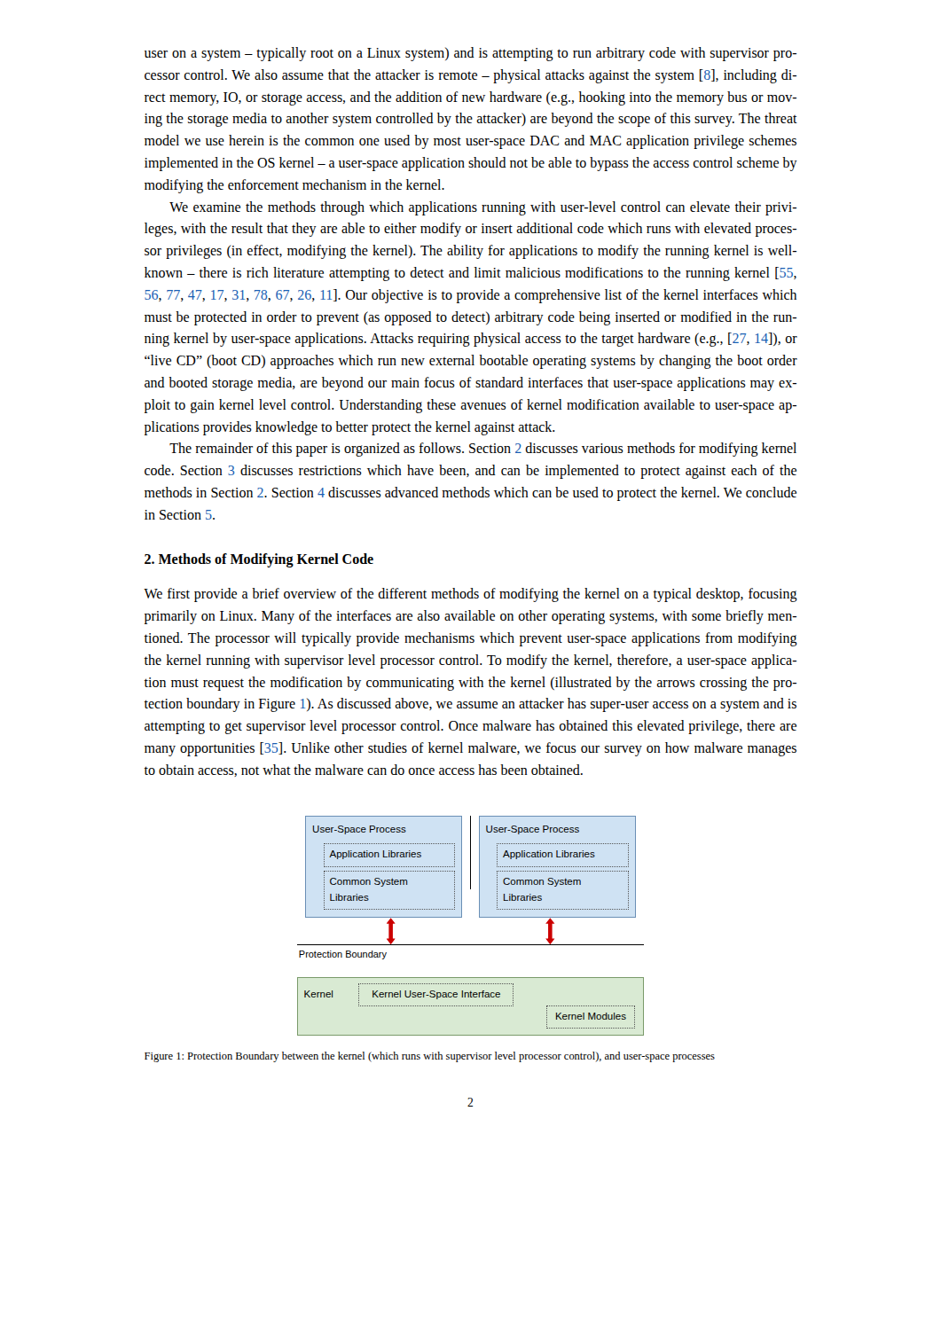user on a system – typically root on a Linux system) and is attempting to run arbitrary code with supervisor processor control. We also assume that the attacker is remote – physical attacks against the system [8], including direct memory, IO, or storage access, and the addition of new hardware (e.g., hooking into the memory bus or moving the storage media to another system controlled by the attacker) are beyond the scope of this survey. The threat model we use herein is the common one used by most user-space DAC and MAC application privilege schemes implemented in the OS kernel – a user-space application should not be able to bypass the access control scheme by modifying the enforcement mechanism in the kernel.
We examine the methods through which applications running with user-level control can elevate their privileges, with the result that they are able to either modify or insert additional code which runs with elevated processor privileges (in effect, modifying the kernel). The ability for applications to modify the running kernel is well-known – there is rich literature attempting to detect and limit malicious modifications to the running kernel [55, 56, 77, 47, 17, 31, 78, 67, 26, 11]. Our objective is to provide a comprehensive list of the kernel interfaces which must be protected in order to prevent (as opposed to detect) arbitrary code being inserted or modified in the running kernel by user-space applications. Attacks requiring physical access to the target hardware (e.g., [27, 14]), or “live CD” (boot CD) approaches which run new external bootable operating systems by changing the boot order and booted storage media, are beyond our main focus of standard interfaces that user-space applications may exploit to gain kernel level control. Understanding these avenues of kernel modification available to user-space applications provides knowledge to better protect the kernel against attack.
The remainder of this paper is organized as follows. Section 2 discusses various methods for modifying kernel code. Section 3 discusses restrictions which have been, and can be implemented to protect against each of the methods in Section 2. Section 4 discusses advanced methods which can be used to protect the kernel. We conclude in Section 5.
2. Methods of Modifying Kernel Code
We first provide a brief overview of the different methods of modifying the kernel on a typical desktop, focusing primarily on Linux. Many of the interfaces are also available on other operating systems, with some briefly mentioned. The processor will typically provide mechanisms which prevent user-space applications from modifying the kernel running with supervisor level processor control. To modify the kernel, therefore, a user-space application must request the modification by communicating with the kernel (illustrated by the arrows crossing the protection boundary in Figure 1). As discussed above, we assume an attacker has super-user access on a system and is attempting to get supervisor level processor control. Once malware has obtained this elevated privilege, there are many opportunities [35]. Unlike other studies of kernel malware, we focus our survey on how malware manages to obtain access, not what the malware can do once access has been obtained.
User-Space Process
Application Libraries
Common System Libraries
User-Space Process
Application Libraries
Common System Libraries
Protection Boundary
Kernel Kernel User-Space Interface Kernel Modules
Figure 1: Protection Boundary between the kernel (which runs with supervisor level processor control), and user-space processes
2